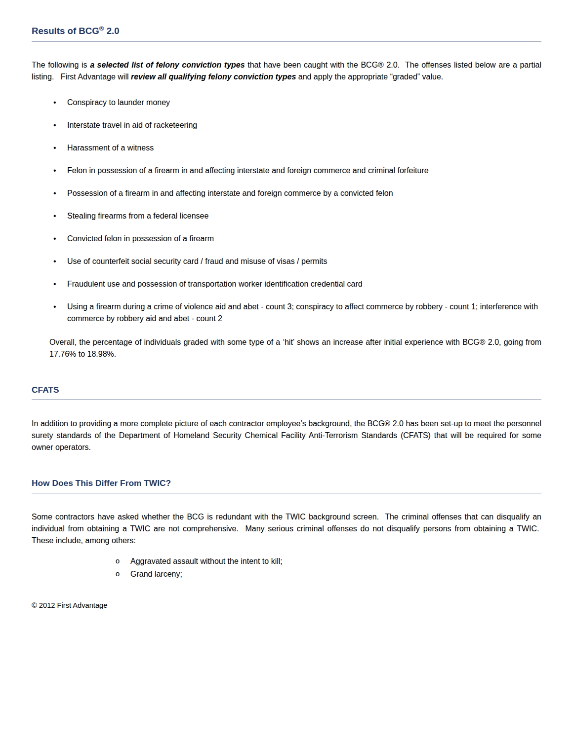Results of BCG® 2.0
The following is a selected list of felony conviction types that have been caught with the BCG® 2.0. The offenses listed below are a partial listing. First Advantage will review all qualifying felony conviction types and apply the appropriate “graded” value.
Conspiracy to launder money
Interstate travel in aid of racketeering
Harassment of a witness
Felon in possession of a firearm in and affecting interstate and foreign commerce and criminal forfeiture
Possession of a firearm in and affecting interstate and foreign commerce by a convicted felon
Stealing firearms from a federal licensee
Convicted felon in possession of a firearm
Use of counterfeit social security card / fraud and misuse of visas / permits
Fraudulent use and possession of transportation worker identification credential card
Using a firearm during a crime of violence aid and abet - count 3; conspiracy to affect commerce by robbery - count 1; interference with commerce by robbery aid and abet - count 2
Overall, the percentage of individuals graded with some type of a ‘hit’ shows an increase after initial experience with BCG® 2.0, going from 17.76% to 18.98%.
CFATS
In addition to providing a more complete picture of each contractor employee’s background, the BCG® 2.0 has been set-up to meet the personnel surety standards of the Department of Homeland Security Chemical Facility Anti-Terrorism Standards (CFATS) that will be required for some owner operators.
How Does This Differ From TWIC?
Some contractors have asked whether the BCG is redundant with the TWIC background screen. The criminal offenses that can disqualify an individual from obtaining a TWIC are not comprehensive. Many serious criminal offenses do not disqualify persons from obtaining a TWIC. These include, among others:
Aggravated assault without the intent to kill;
Grand larceny;
© 2012 First Advantage